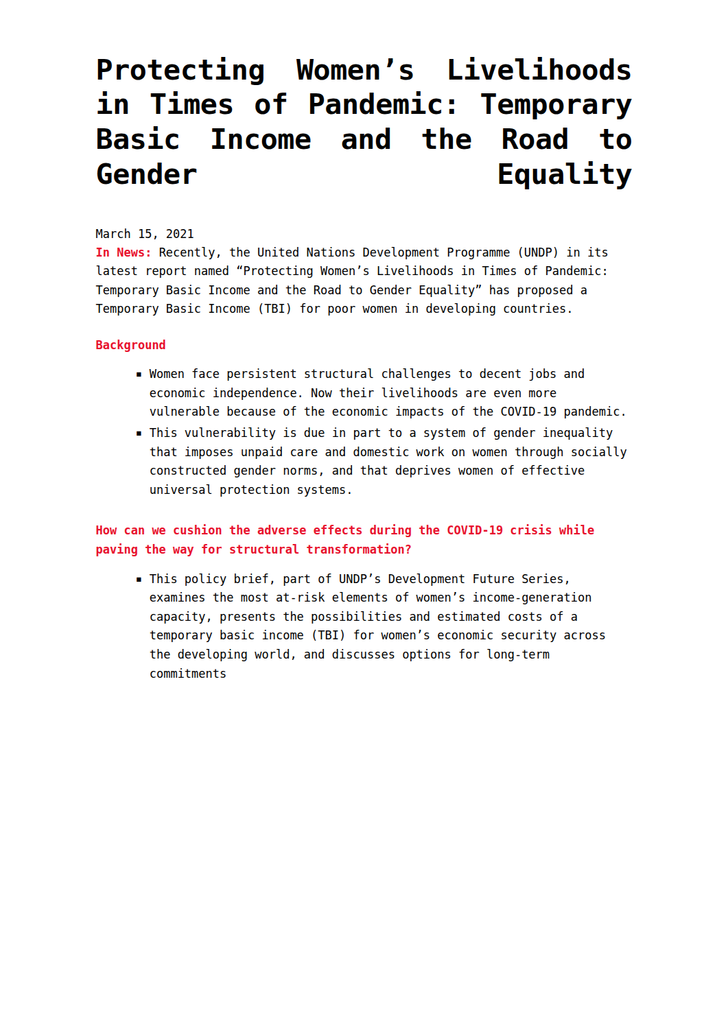Protecting Women’s Livelihoods in Times of Pandemic: Temporary Basic Income and the Road to Gender Equality
March 15, 2021
In News: Recently, the United Nations Development Programme (UNDP) in its latest report named “Protecting Women’s Livelihoods in Times of Pandemic: Temporary Basic Income and the Road to Gender Equality” has proposed a Temporary Basic Income (TBI) for poor women in developing countries.
Background
Women face persistent structural challenges to decent jobs and economic independence. Now their livelihoods are even more vulnerable because of the economic impacts of the COVID-19 pandemic.
This vulnerability is due in part to a system of gender inequality that imposes unpaid care and domestic work on women through socially constructed gender norms, and that deprives women of effective universal protection systems.
How can we cushion the adverse effects during the COVID-19 crisis while paving the way for structural transformation?
This policy brief, part of UNDP’s Development Future Series, examines the most at-risk elements of women’s income-generation capacity, presents the possibilities and estimated costs of a temporary basic income (TBI) for women’s economic security across the developing world, and discusses options for long-term commitments